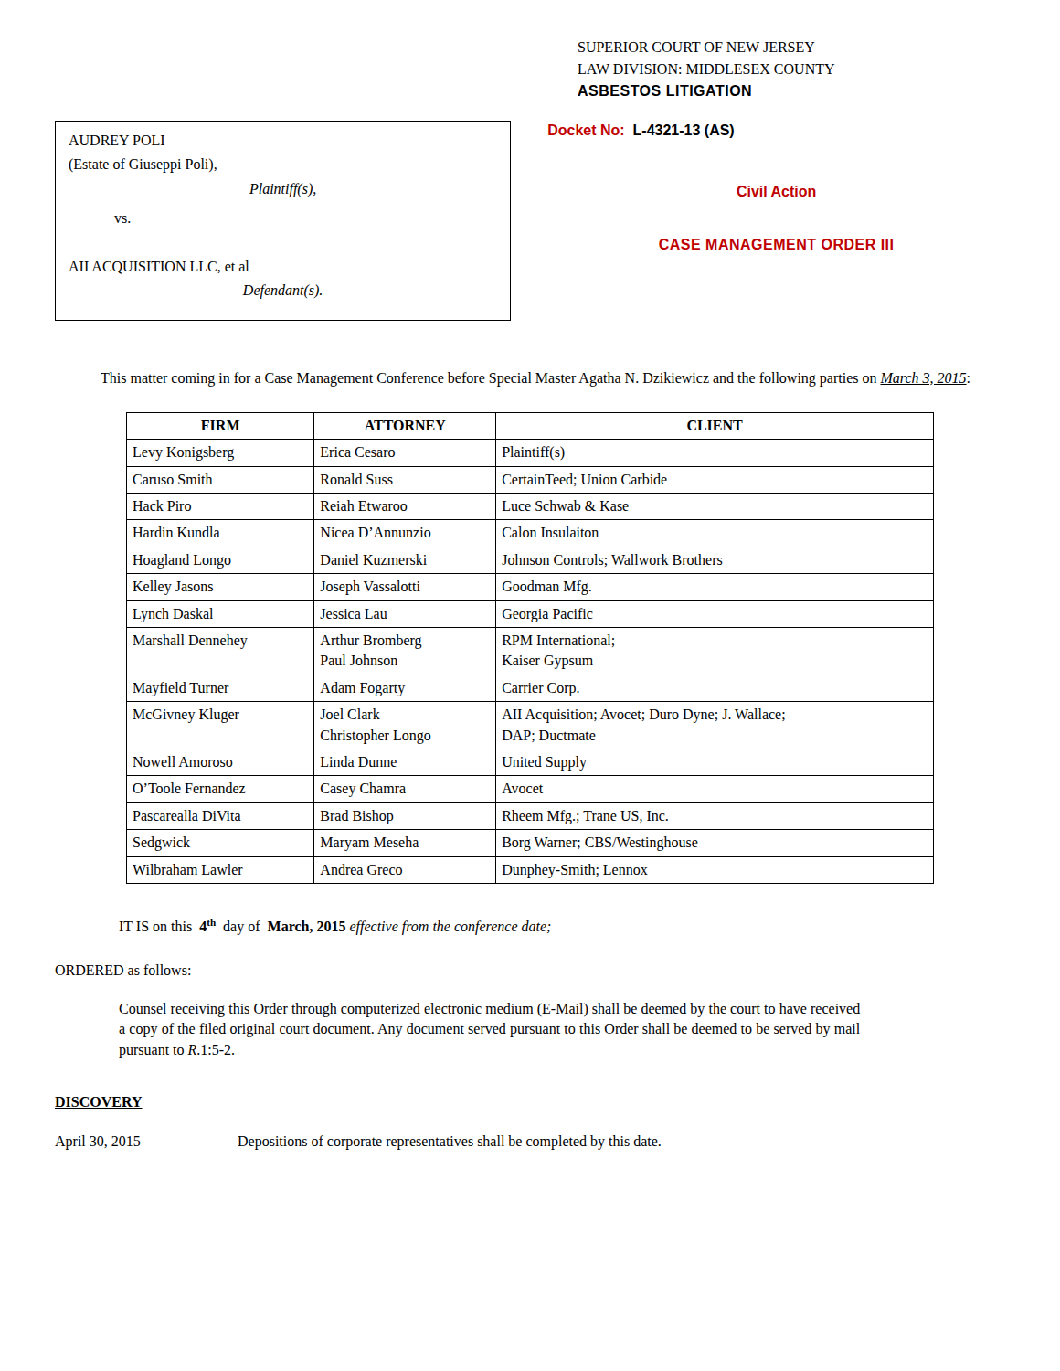SUPERIOR COURT OF NEW JERSEY
LAW DIVISION: MIDDLESEX COUNTY
ASBESTOS LITIGATION
AUDREY POLI
(Estate of Giuseppi Poli),
Plaintiff(s),
vs.
AII ACQUISITION LLC, et al
Defendant(s).
Docket No: L-4321-13 (AS)
Civil Action
CASE MANAGEMENT ORDER III
This matter coming in for a Case Management Conference before Special Master Agatha N. Dzikiewicz and the following parties on March 3, 2015:
| FIRM | ATTORNEY | CLIENT |
| --- | --- | --- |
| Levy Konigsberg | Erica Cesaro | Plaintiff(s) |
| Caruso Smith | Ronald Suss | CertainTeed; Union Carbide |
| Hack Piro | Reiah Etwaroo | Luce Schwab & Kase |
| Hardin Kundla | Nicea D’Annunzio | Calon Insulaiton |
| Hoagland Longo | Daniel Kuzmerski | Johnson Controls; Wallwork Brothers |
| Kelley Jasons | Joseph Vassalotti | Goodman Mfg. |
| Lynch Daskal | Jessica Lau | Georgia Pacific |
| Marshall Dennehey | Arthur Bromberg Paul Johnson | RPM International; Kaiser Gypsum |
| Mayfield Turner | Adam Fogarty | Carrier Corp. |
| McGivney Kluger | Joel Clark Christopher Longo | AII Acquisition; Avocet; Duro Dyne; J. Wallace; DAP; Ductmate |
| Nowell Amoroso | Linda Dunne | United Supply |
| O’Toole Fernandez | Casey Chamra | Avocet |
| Pascarealla DiVita | Brad Bishop | Rheem Mfg.; Trane US, Inc. |
| Sedgwick | Maryam Meseha | Borg Warner; CBS/Westinghouse |
| Wilbraham Lawler | Andrea Greco | Dunphey-Smith; Lennox |
IT IS on this 4th day of March, 2015 effective from the conference date;
ORDERED as follows:
Counsel receiving this Order through computerized electronic medium (E-Mail) shall be deemed by the court to have received a copy of the filed original court document. Any document served pursuant to this Order shall be deemed to be served by mail pursuant to R.1:5-2.
DISCOVERY
April 30, 2015
Depositions of corporate representatives shall be completed by this date.